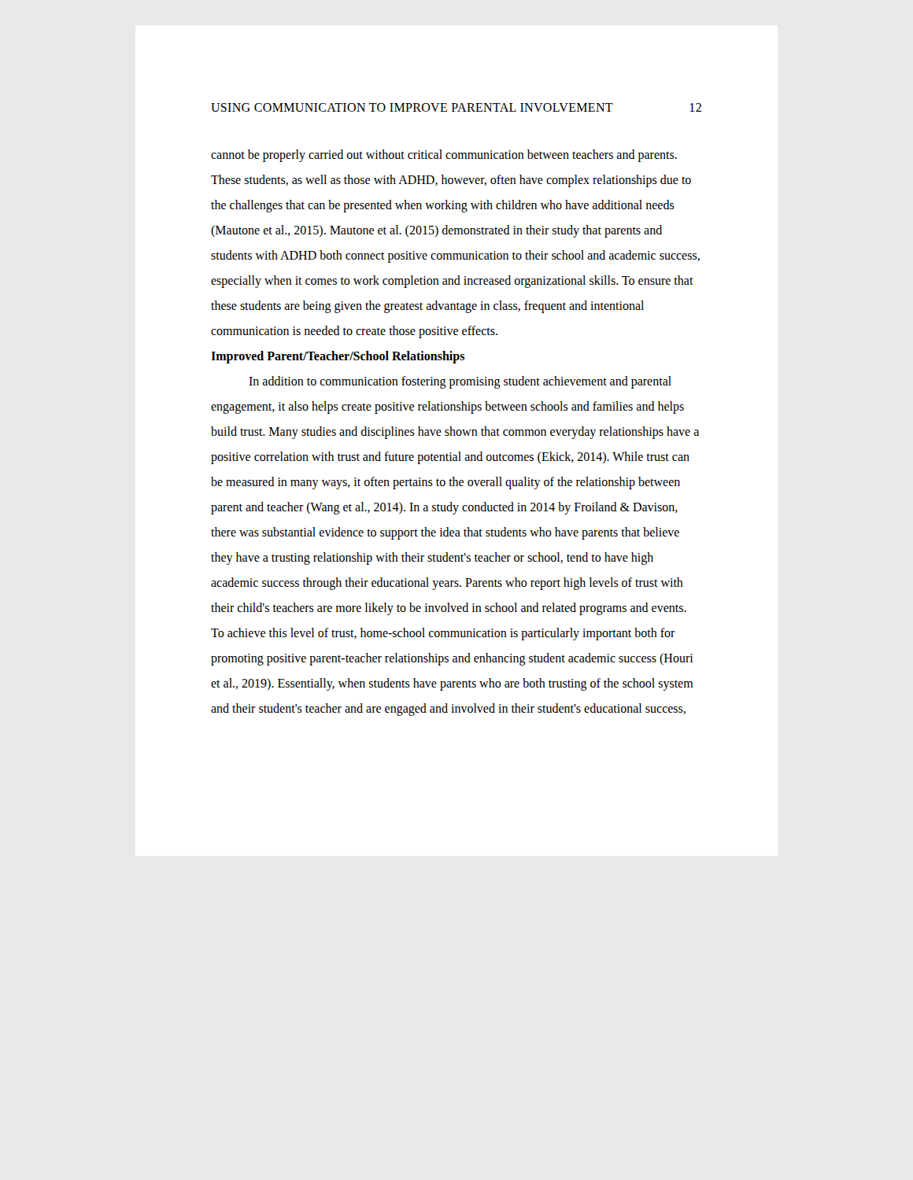Using Communication to Improve Parental Involvement 12
cannot be properly carried out without critical communication between teachers and parents. These students, as well as those with ADHD, however, often have complex relationships due to the challenges that can be presented when working with children who have additional needs (Mautone et al., 2015). Mautone et al. (2015) demonstrated in their study that parents and students with ADHD both connect positive communication to their school and academic success, especially when it comes to work completion and increased organizational skills. To ensure that these students are being given the greatest advantage in class, frequent and intentional communication is needed to create those positive effects.
Improved Parent/Teacher/School Relationships
In addition to communication fostering promising student achievement and parental engagement, it also helps create positive relationships between schools and families and helps build trust. Many studies and disciplines have shown that common everyday relationships have a positive correlation with trust and future potential and outcomes (Ekick, 2014). While trust can be measured in many ways, it often pertains to the overall quality of the relationship between parent and teacher (Wang et al., 2014). In a study conducted in 2014 by Froiland & Davison, there was substantial evidence to support the idea that students who have parents that believe they have a trusting relationship with their student's teacher or school, tend to have high academic success through their educational years. Parents who report high levels of trust with their child's teachers are more likely to be involved in school and related programs and events. To achieve this level of trust, home-school communication is particularly important both for promoting positive parent-teacher relationships and enhancing student academic success (Houri et al., 2019). Essentially, when students have parents who are both trusting of the school system and their student's teacher and are engaged and involved in their student's educational success,